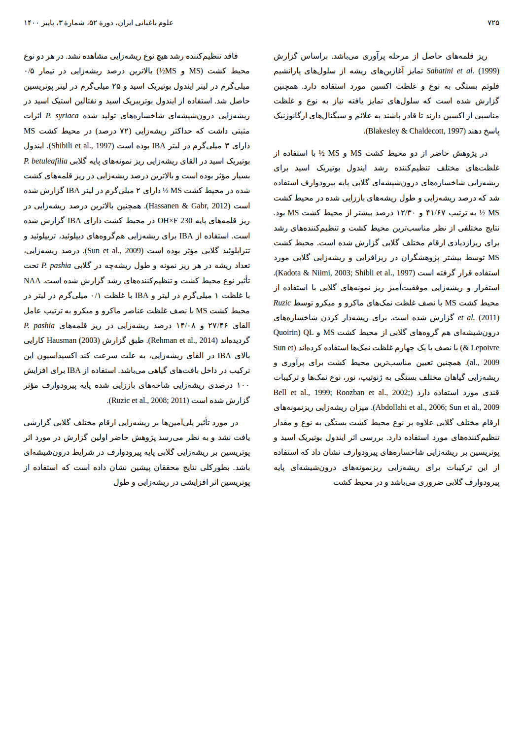۷۲۵ علوم باغبانی ایران، دورۀ ۵۲، شمارۀ ۳، پاییز ۱۴۰۰
ریز قلمه‌های حاصل از مرحله پرآوری می‌باشد. براساس گزارش Sabatini et al. (1999) تمایز آغازین‌های ریشه از سلول‌های پارانشیم فلوئم بستگی به نوع و غلظت اکسین مورد استفاده دارد. همچنین گزارش شده است که سلول‌های تمایز یافته نیاز به نوع و غلظت مناسبی از اکسین دارند تا قادر باشند به علائم و سیگنال‌های ارگانوژنیک پاسخ دهند (Blakesley & Chaldecott, 1997).
در پژوهش حاضر از دو محیط کشت MS و ½ MS با استفاده از غلظت‌های مختلف تنظیم‌کننده رشد ایندول بوتیریک اسید برای ریشه‌زایی شاخساره‌های درون‌شیشه‌ای گلابی پایه پیرودوارف استفاده شد که درصد ریشه‌زایی و طول ریشه‌های باززایی شده در محیط کشت ½ MS به ترتیب ۴۱/۶۷ و ۱۲/۳۰ درصد بیشتر از محیط کشت MS بود. نتایج مختلفی از نظر مناسب‌ترین محیط کشت و تنظیم‌کننده‌های رشد برای ریزازدیادی ارقام مختلف گلابی گزارش شده است. محیط کشت MS توسط بیشتر پژوهشگران در ریزافزایی و ریشه‌زایی گلابی مورد استفاده قرار گرفته است (Kadota & Niimi, 2003; Shibli et al., 1997). استقرار و ریشه‌زایی موفقیت‌آمیز ریز نمونه‌های گلابی با استفاده از محیط کشت MS با نصف غلظت نمک‌های ماکرو و میکرو توسط Ruzic et al. (2011) گزارش شده است. برای ریشه‌دار کردن شاخساره‌های درون‌شیشه‌ای هم گروه‌های گلابی از محیط کشت MS و QL (Quoirin & Lepoivre) با نصف یا یک چهارم غلظت نمک‌ها استفاده کرده‌اند (Sun et al., 2009). همچنین تعیین مناسب‌ترین محیط کشت برای پرآوری و ریشه‌زایی گیاهان مختلف بستگی به ژنوتیپ، نور، نوع نمک‌ها و ترکیبات قندی مورد استفاده دارد (Bell et al., 1999; Roozban et al., 2002; Abdollahi et al., 2006; Sun et al., 2009). میزان ریشه‌زایی ریزنمونه‌های ارقام مختلف گلابی علاوه بر نوع محیط کشت بستگی به نوع و مقدار تنظیم‌کننده‌های مورد استفاده دارد. بررسی اثر ایندول بوتیریک اسید و پوتریسین بر ریشه‌زایی شاخساره‌های پیرودوارف نشان داد که استفاده از این ترکیبات برای ریشه‌زایی ریزنمونه‌های درون‌شیشه‌ای پایه پیرودوارف گلابی ضروری می‌باشد و در محیط کشت
فاقد تنظیم‌کننده رشد هیچ نوع ریشه‌زایی مشاهده نشد. در هر دو نوع محیط کشت (MS و ½MS) بالاترین درصد ریشه‌زایی در تیمار ۰/۵ میلی‌گرم در لیتر ایندول بوتیریک اسید و ۲۵ میلی‌گرم در لیتر پوتریسین حاصل شد. استفاده از ایندول بوتریبریک اسید و نفتالین استیک اسید در ریشه‌زایی درون‌شیشه‌ای شاخساره‌های تولید شده P. syriaca اثرات مثبتی داشت که حداکثر ریشه‌زایی (۷۲ درصد) در محیط کشت MS دارای ۳ میلی‌گرم در لیتر IBA بوده است (Shibili et al., 1997). ایندول بوتیریک اسید در القای ریشه‌زایی ریز نمونه‌های پایه گلابی P. betuleafilia بسیار مؤثر بوده است و بالاترین درصد ریشه‌زایی در ریز قلمه‌های کشت شده در محیط کشت ½ MS دارای ۲ میلی‌گرم در لیتر IBA گزارش شده است (Hassanen & Gabr, 2012). همچنین بالاترین درصد ریشه‌زایی در ریز قلمه‌های پایه OH×F 230 در محیط کشت دارای IBA گزارش شده است. استفاده از IBA برای ریشه‌زایی هم‌گروه‌های دیپلوئید، تریپلوئید و تتراپلوئید گلابی مؤثر بوده است (Sun et al., 2009). درصد ریشه‌زایی، تعداد ریشه در هر ریز نمونه و طول ریشه‌چه در گلابی P. pashia تحت تأثیر نوع محیط کشت و تنظیم‌کننده‌های رشد گزارش شده است. NAA با غلظت ۱ میلی‌گرم در لیتر و IBA با غلظت ۰/۱ میلی‌گرم در لیتر در محیط کشت MS با نصف غلظت عناصر ماکرو و میکرو به ترتیب عامل القای ۲۷/۴۶ و ۱۴/۰۸ درصد ریشه‌زایی در ریز قلمه‌های P. pashia گردیده‌اند (Rehman et al., 2014). طبق گزارش Hausman (2003) کارایی بالای IBA در القای ریشه‌زایی، به علت سرعت کند اکسیداسیون این ترکیب در داخل بافت‌های گیاهی می‌باشد. استفاده از IBA برای افزایش ۱۰۰ درصدی ریشه‌زایی شاخه‌های باززایی شده پایه پیرودوارف مؤثر گزارش شده است (Ruzic et al., 2008; 2011).
در مورد تأثیر پلی‌آمین‌ها بر ریشه‌زایی ارقام مختلف گلابی گزارشی یافت نشد و به نظر می‌رسد پژوهش حاضر اولین گزارش در مورد اثر پوتریسین بر ریشه‌زایی گلابی پایه پیرودوارف در شرایط درون‌شیشه‌ای باشد. بطورکلی نتایج محققان پیشین نشان داده است که استفاده از پوتریسین اثر افزایشی در ریشه‌زایی و طول